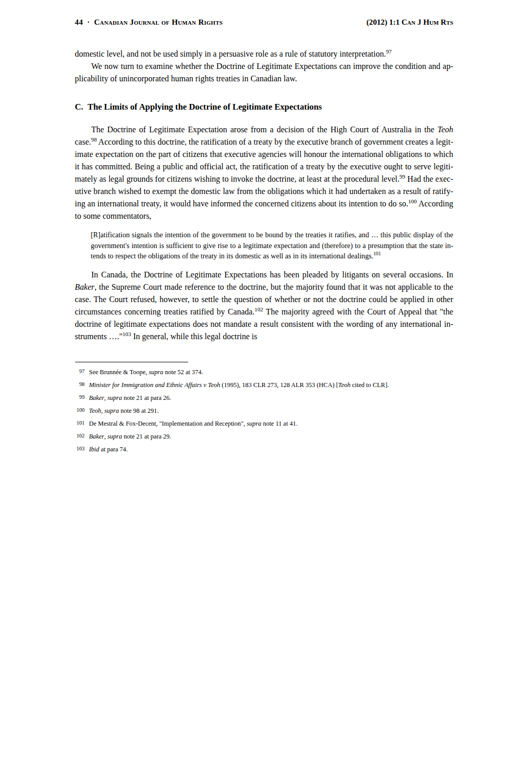44 · Canadian Journal of Human Rights (2012) 1:1 Can J Hum Rts
domestic level, and not be used simply in a persuasive role as a rule of statutory interpretation.97
We now turn to examine whether the Doctrine of Legitimate Expectations can improve the condition and applicability of unincorporated human rights treaties in Canadian law.
C. The Limits of Applying the Doctrine of Legitimate Expectations
The Doctrine of Legitimate Expectation arose from a decision of the High Court of Australia in the Teoh case.98 According to this doctrine, the ratification of a treaty by the executive branch of government creates a legitimate expectation on the part of citizens that executive agencies will honour the international obligations to which it has committed. Being a public and official act, the ratification of a treaty by the executive ought to serve legitimately as legal grounds for citizens wishing to invoke the doctrine, at least at the procedural level.99 Had the executive branch wished to exempt the domestic law from the obligations which it had undertaken as a result of ratifying an international treaty, it would have informed the concerned citizens about its intention to do so.100 According to some commentators,
[R]atification signals the intention of the government to be bound by the treaties it ratifies, and … this public display of the government's intention is sufficient to give rise to a legitimate expectation and (therefore) to a presumption that the state intends to respect the obligations of the treaty in its domestic as well as in its international dealings.101
In Canada, the Doctrine of Legitimate Expectations has been pleaded by litigants on several occasions. In Baker, the Supreme Court made reference to the doctrine, but the majority found that it was not applicable to the case. The Court refused, however, to settle the question of whether or not the doctrine could be applied in other circumstances concerning treaties ratified by Canada.102 The majority agreed with the Court of Appeal that "the doctrine of legitimate expectations does not mandate a result consistent with the wording of any international instruments …."103 In general, while this legal doctrine is
97 See Brunnée & Toope, supra note 52 at 374.
98 Minister for Immigration and Ethnic Affairs v Teoh (1995), 183 CLR 273, 128 ALR 353 (HCA) [Teoh cited to CLR].
99 Baker, supra note 21 at para 26.
100 Teoh, supra note 98 at 291.
101 De Mestral & Fox-Decent, "Implementation and Reception", supra note 11 at 41.
102 Baker, supra note 21 at para 29.
103 Ibid at para 74.